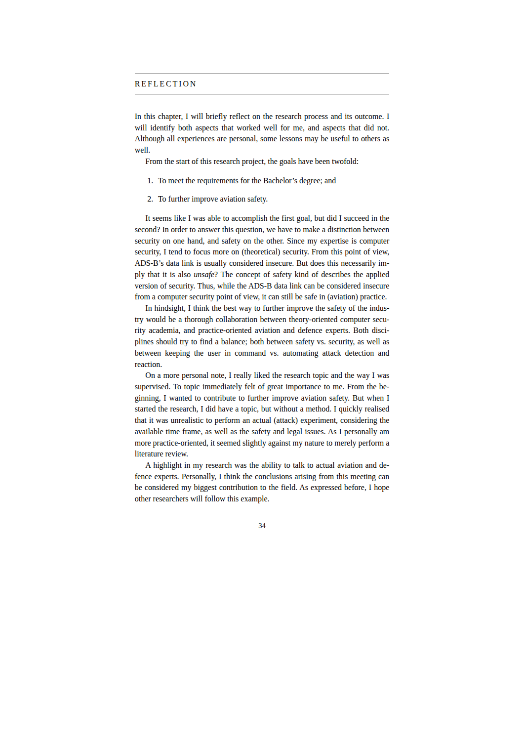Reflection
In this chapter, I will briefly reflect on the research process and its outcome. I will identify both aspects that worked well for me, and aspects that did not. Although all experiences are personal, some lessons may be useful to others as well.
From the start of this research project, the goals have been twofold:
To meet the requirements for the Bachelor’s degree; and
To further improve aviation safety.
It seems like I was able to accomplish the first goal, but did I succeed in the second? In order to answer this question, we have to make a distinction between security on one hand, and safety on the other. Since my expertise is computer security, I tend to focus more on (theoretical) security. From this point of view, ADS-B’s data link is usually considered insecure. But does this necessarily imply that it is also unsafe? The concept of safety kind of describes the applied version of security. Thus, while the ADS-B data link can be considered insecure from a computer security point of view, it can still be safe in (aviation) practice.
In hindsight, I think the best way to further improve the safety of the industry would be a thorough collaboration between theory-oriented computer security academia, and practice-oriented aviation and defence experts. Both disciplines should try to find a balance; both between safety vs. security, as well as between keeping the user in command vs. automating attack detection and reaction.
On a more personal note, I really liked the research topic and the way I was supervised. To topic immediately felt of great importance to me. From the beginning, I wanted to contribute to further improve aviation safety. But when I started the research, I did have a topic, but without a method. I quickly realised that it was unrealistic to perform an actual (attack) experiment, considering the available time frame, as well as the safety and legal issues. As I personally am more practice-oriented, it seemed slightly against my nature to merely perform a literature review.
A highlight in my research was the ability to talk to actual aviation and defence experts. Personally, I think the conclusions arising from this meeting can be considered my biggest contribution to the field. As expressed before, I hope other researchers will follow this example.
34